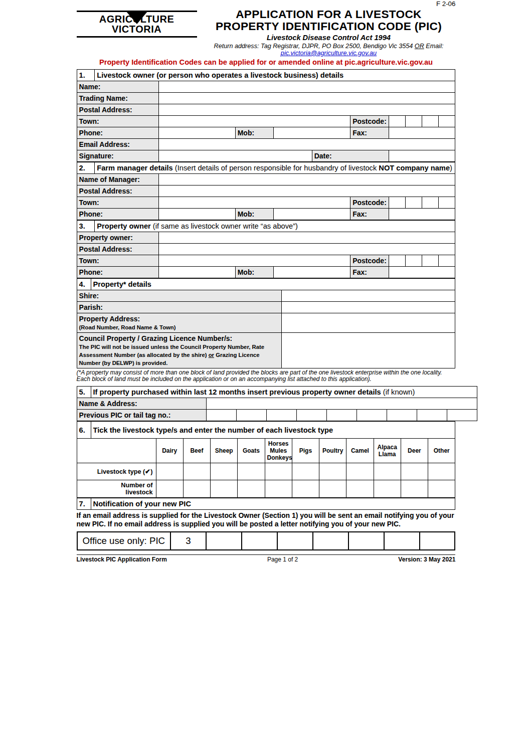F 2-06
AGRICULTURE VICTORIA
APPLICATION FOR A LIVESTOCK
PROPERTY IDENTIFICATION CODE (PIC)
Livestock Disease Control Act 1994
Return address: Tag Registrar, DJPR, PO Box 2500, Bendigo Vic 3554 OR Email: pic.victoria@agriculture.vic.gov.au
Property Identification Codes can be applied for or amended online at pic.agriculture.vic.gov.au
| 1. | Livestock owner (or person who operates a livestock business) details |
| Name: | |
| Trading Name: | |
| Postal Address: | |
| Town: | | Postcode: | | | | |
| Phone: | | Mob: | | Fax: | |
| Email Address: | |
| Signature: | | Date: | |
| 2. | Farm manager details (Insert details of person responsible for husbandry of livestock NOT company name ) |
| Name of Manager: | |
| Postal Address: | |
| Town: | | Postcode: | | | | |
| Phone: | | Mob: | | Fax: | |
| 3. | Property owner (if same as livestock owner write “as above”) |
| Property owner: | |
| Postal Address: | |
| Town: | | Postcode: | | | | |
| Phone: | | Mob: | | Fax: | |
| 4. | Property* details |
| Shire: | |
| Parish: | |
| Property Address: (Road Number, Road Name & Town) | |
| Council Property / Grazing Licence Number/s: The PIC will not be issued unless the Council Property Number, Rate Assessment Number (as allocated by the shire) or Grazing Licence Number (by DELWP) is provided. | |
(*A property may consist of more than one block of land provided the blocks are part of the one livestock enterprise within the one locality. Each block of land must be included on the application or on an accompanying list attached to this application).
| 5. | If property purchased within last 12 months insert previous property owner details (if known) |
| Name & Address: | |
| Previous PIC or tail tag no.: | | | | | | | | | |
| 6. | Tick the livestock type/s and enter the number of each livestock type |
| | Dairy | Beef | Sheep | Goats | Horses Mules Donkeys | Pigs | Poultry | Camel | Alpaca Llama | Deer | Other |
| Livestock type (✔) | | | | | | | | | | | |
| Number of livestock | | | | | | | | | | | |
| 7. | Notification of your new PIC |
If an email address is supplied for the Livestock Owner (Section 1) you will be sent an email notifying you of your new PIC. If no email address is supplied you will be posted a letter notifying you of your new PIC.
Office use only: PIC
3
Livestock PIC Application Form
Page 1 of 2
Version: 3 May 2021